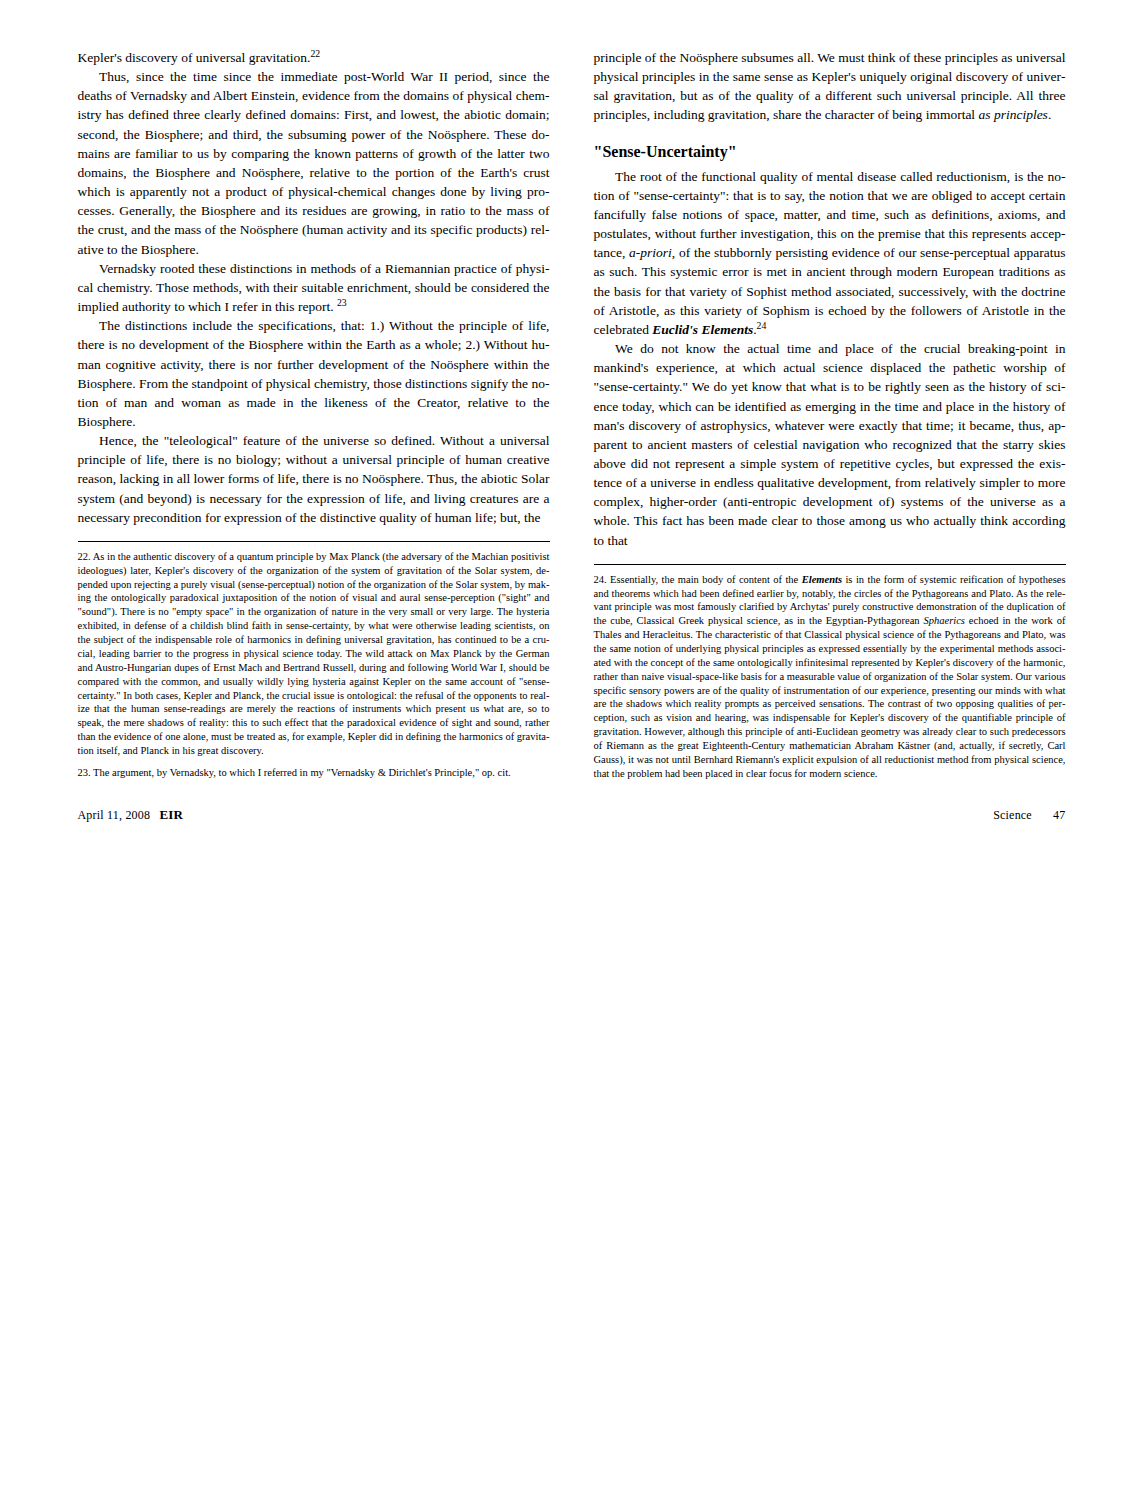Kepler's discovery of universal gravitation.22
Thus, since the time since the immediate post-World War II period, since the deaths of Vernadsky and Albert Einstein, evidence from the domains of physical chemistry has defined three clearly defined domains: First, and lowest, the abiotic domain; second, the Biosphere; and third, the subsuming power of the Noösphere. These domains are familiar to us by comparing the known patterns of growth of the latter two domains, the Biosphere and Noösphere, relative to the portion of the Earth's crust which is apparently not a product of physical-chemical changes done by living processes. Generally, the Biosphere and its residues are growing, in ratio to the mass of the crust, and the mass of the Noösphere (human activity and its specific products) relative to the Biosphere.
Vernadsky rooted these distinctions in methods of a Riemannian practice of physical chemistry. Those methods, with their suitable enrichment, should be considered the implied authority to which I refer in this report. 23
The distinctions include the specifications, that: 1.) Without the principle of life, there is no development of the Biosphere within the Earth as a whole; 2.) Without human cognitive activity, there is nor further development of the Noösphere within the Biosphere. From the standpoint of physical chemistry, those distinctions signify the notion of man and woman as made in the likeness of the Creator, relative to the Biosphere.
Hence, the "teleological" feature of the universe so defined. Without a universal principle of life, there is no biology; without a universal principle of human creative reason, lacking in all lower forms of life, there is no Noösphere. Thus, the abiotic Solar system (and beyond) is necessary for the expression of life, and living creatures are a necessary precondition for expression of the distinctive quality of human life; but, the
22. As in the authentic discovery of a quantum principle by Max Planck (the adversary of the Machian positivist ideologues) later, Kepler's discovery of the organization of the system of gravitation of the Solar system, depended upon rejecting a purely visual (sense-perceptual) notion of the organization of the Solar system, by making the ontologically paradoxical juxtaposition of the notion of visual and aural sense-perception ("sight" and "sound"). There is no "empty space" in the organization of nature in the very small or very large. The hysteria exhibited, in defense of a childish blind faith in sense-certainty, by what were otherwise leading scientists, on the subject of the indispensable role of harmonics in defining universal gravitation, has continued to be a crucial, leading barrier to the progress in physical science today. The wild attack on Max Planck by the German and Austro-Hungarian dupes of Ernst Mach and Bertrand Russell, during and following World War I, should be compared with the common, and usually wildly lying hysteria against Kepler on the same account of "sense-certainty." In both cases, Kepler and Planck, the crucial issue is ontological: the refusal of the opponents to realize that the human sense-readings are merely the reactions of instruments which present us what are, so to speak, the mere shadows of reality: this to such effect that the paradoxical evidence of sight and sound, rather than the evidence of one alone, must be treated as, for example, Kepler did in defining the harmonics of gravitation itself, and Planck in his great discovery.
23. The argument, by Vernadsky, to which I referred in my "Vernadsky & Dirichlet's Principle," op. cit.
principle of the Noösphere subsumes all. We must think of these principles as universal physical principles in the same sense as Kepler's uniquely original discovery of universal gravitation, but as of the quality of a different such universal principle. All three principles, including gravitation, share the character of being immortal as principles.
"Sense-Uncertainty"
The root of the functional quality of mental disease called reductionism, is the notion of "sense-certainty": that is to say, the notion that we are obliged to accept certain fancifully false notions of space, matter, and time, such as definitions, axioms, and postulates, without further investigation, this on the premise that this represents acceptance, a-priori, of the stubbornly persisting evidence of our sense-perceptual apparatus as such. This systemic error is met in ancient through modern European traditions as the basis for that variety of Sophist method associated, successively, with the doctrine of Aristotle, as this variety of Sophism is echoed by the followers of Aristotle in the celebrated Euclid's Elements.24
We do not know the actual time and place of the crucial breaking-point in mankind's experience, at which actual science displaced the pathetic worship of "sense-certainty." We do yet know that what is to be rightly seen as the history of science today, which can be identified as emerging in the time and place in the history of man's discovery of astrophysics, whatever were exactly that time; it became, thus, apparent to ancient masters of celestial navigation who recognized that the starry skies above did not represent a simple system of repetitive cycles, but expressed the existence of a universe in endless qualitative development, from relatively simpler to more complex, higher-order (anti-entropic development of) systems of the universe as a whole. This fact has been made clear to those among us who actually think according to that
24. Essentially, the main body of content of the Elements is in the form of systemic reification of hypotheses and theorems which had been defined earlier by, notably, the circles of the Pythagoreans and Plato. As the relevant principle was most famously clarified by Archytas' purely constructive demonstration of the duplication of the cube, Classical Greek physical science, as in the Egyptian-Pythagorean Sphaerics echoed in the work of Thales and Heracleitus. The characteristic of that Classical physical science of the Pythagoreans and Plato, was the same notion of underlying physical principles as expressed essentially by the experimental methods associated with the concept of the same ontologically infinitesimal represented by Kepler's discovery of the harmonic, rather than naive visual-space-like basis for a measurable value of organization of the Solar system. Our various specific sensory powers are of the quality of instrumentation of our experience, presenting our minds with what are the shadows which reality prompts as perceived sensations. The contrast of two opposing qualities of perception, such as vision and hearing, was indispensable for Kepler's discovery of the quantifiable principle of gravitation. However, although this principle of anti-Euclidean geometry was already clear to such predecessors of Riemann as the great Eighteenth-Century mathematician Abraham Kästner (and, actually, if secretly, Carl Gauss), it was not until Bernhard Riemann's explicit expulsion of all reductionist method from physical science, that the problem had been placed in clear focus for modern science.
April 11, 2008 EIR
Science 47